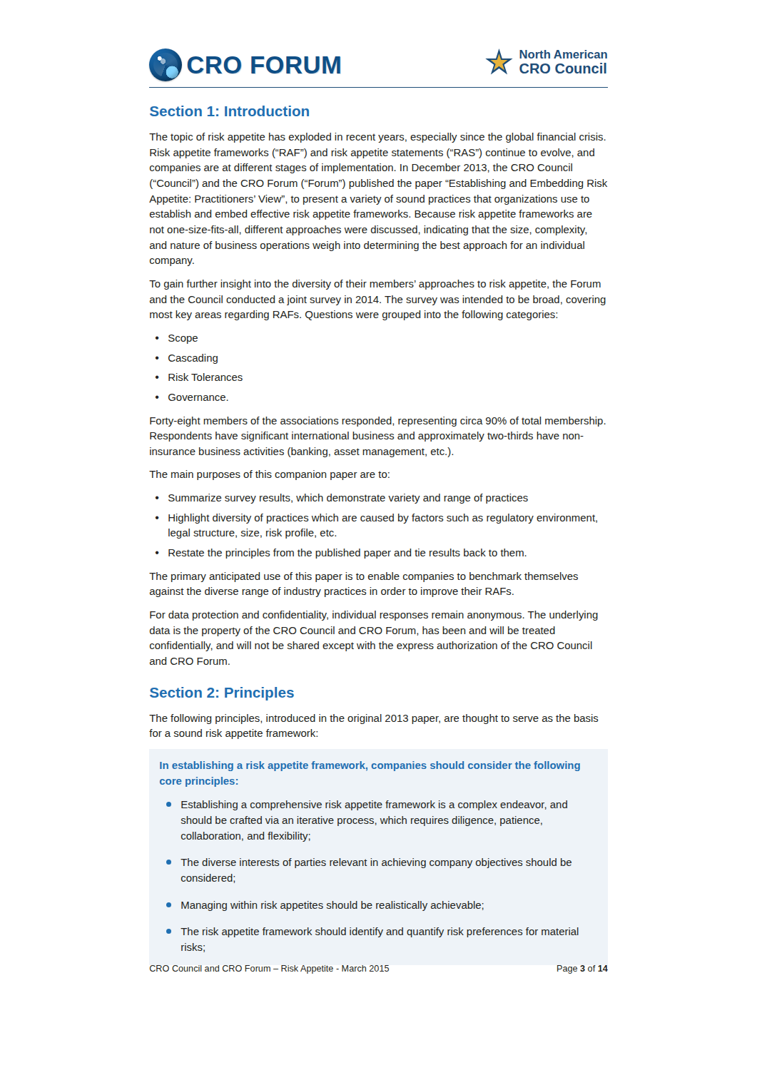CRO FORUM
North American
CRO Council
Section 1: Introduction
The topic of risk appetite has exploded in recent years, especially since the global financial crisis. Risk appetite frameworks (“RAF”) and risk appetite statements (“RAS”) continue to evolve, and companies are at different stages of implementation. In December 2013, the CRO Council (“Council”) and the CRO Forum (“Forum”) published the paper “Establishing and Embedding Risk Appetite: Practitioners’ View”, to present a variety of sound practices that organizations use to establish and embed effective risk appetite frameworks. Because risk appetite frameworks are not one-size-fits-all, different approaches were discussed, indicating that the size, complexity, and nature of business operations weigh into determining the best approach for an individual company.
To gain further insight into the diversity of their members’ approaches to risk appetite, the Forum and the Council conducted a joint survey in 2014. The survey was intended to be broad, covering most key areas regarding RAFs. Questions were grouped into the following categories:
Scope
Cascading
Risk Tolerances
Governance.
Forty-eight members of the associations responded, representing circa 90% of total membership. Respondents have significant international business and approximately two-thirds have non-insurance business activities (banking, asset management, etc.).
The main purposes of this companion paper are to:
Summarize survey results, which demonstrate variety and range of practices
Highlight diversity of practices which are caused by factors such as regulatory environment, legal structure, size, risk profile, etc.
Restate the principles from the published paper and tie results back to them.
The primary anticipated use of this paper is to enable companies to benchmark themselves against the diverse range of industry practices in order to improve their RAFs.
For data protection and confidentiality, individual responses remain anonymous. The underlying data is the property of the CRO Council and CRO Forum, has been and will be treated confidentially, and will not be shared except with the express authorization of the CRO Council and CRO Forum.
Section 2: Principles
The following principles, introduced in the original 2013 paper, are thought to serve as the basis for a sound risk appetite framework:
In establishing a risk appetite framework, companies should consider the following core principles:
Establishing a comprehensive risk appetite framework is a complex endeavor, and should be crafted via an iterative process, which requires diligence, patience, collaboration, and flexibility;
The diverse interests of parties relevant in achieving company objectives should be considered;
Managing within risk appetites should be realistically achievable;
The risk appetite framework should identify and quantify risk preferences for material risks;
CRO Council and CRO Forum – Risk Appetite - March 2015 Page 3 of 14